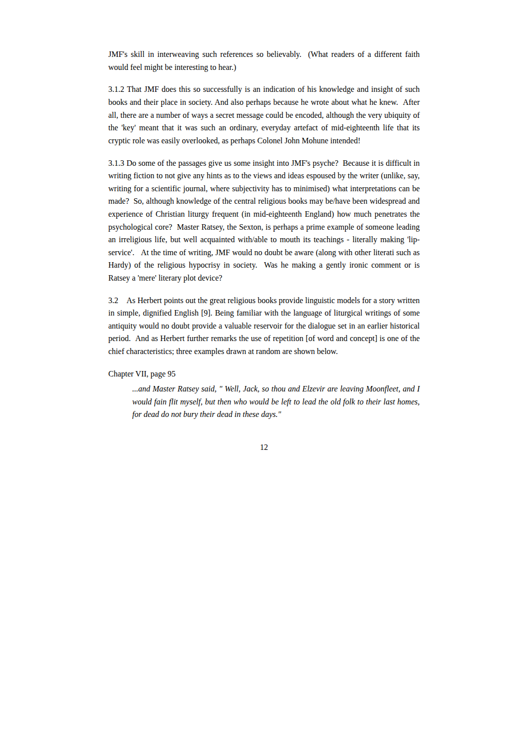JMF's skill in interweaving such references so believably. (What readers of a different faith would feel might be interesting to hear.)
3.1.2 That JMF does this so successfully is an indication of his knowledge and insight of such books and their place in society. And also perhaps because he wrote about what he knew. After all, there are a number of ways a secret message could be encoded, although the very ubiquity of the 'key' meant that it was such an ordinary, everyday artefact of mid-eighteenth life that its cryptic role was easily overlooked, as perhaps Colonel John Mohune intended!
3.1.3 Do some of the passages give us some insight into JMF's psyche? Because it is difficult in writing fiction to not give any hints as to the views and ideas espoused by the writer (unlike, say, writing for a scientific journal, where subjectivity has to minimised) what interpretations can be made? So, although knowledge of the central religious books may be/have been widespread and experience of Christian liturgy frequent (in mid-eighteenth England) how much penetrates the psychological core? Master Ratsey, the Sexton, is perhaps a prime example of someone leading an irreligious life, but well acquainted with/able to mouth its teachings - literally making 'lip-service'. At the time of writing, JMF would no doubt be aware (along with other literati such as Hardy) of the religious hypocrisy in society. Was he making a gently ironic comment or is Ratsey a 'mere' literary plot device?
3.2 As Herbert points out the great religious books provide linguistic models for a story written in simple, dignified English [9]. Being familiar with the language of liturgical writings of some antiquity would no doubt provide a valuable reservoir for the dialogue set in an earlier historical period. And as Herbert further remarks the use of repetition [of word and concept] is one of the chief characteristics; three examples drawn at random are shown below.
Chapter VII, page 95
...and Master Ratsey said, " Well, Jack, so thou and Elzevir are leaving Moonfleet, and I would fain flit myself, but then who would be left to lead the old folk to their last homes, for dead do not bury their dead in these days."
12